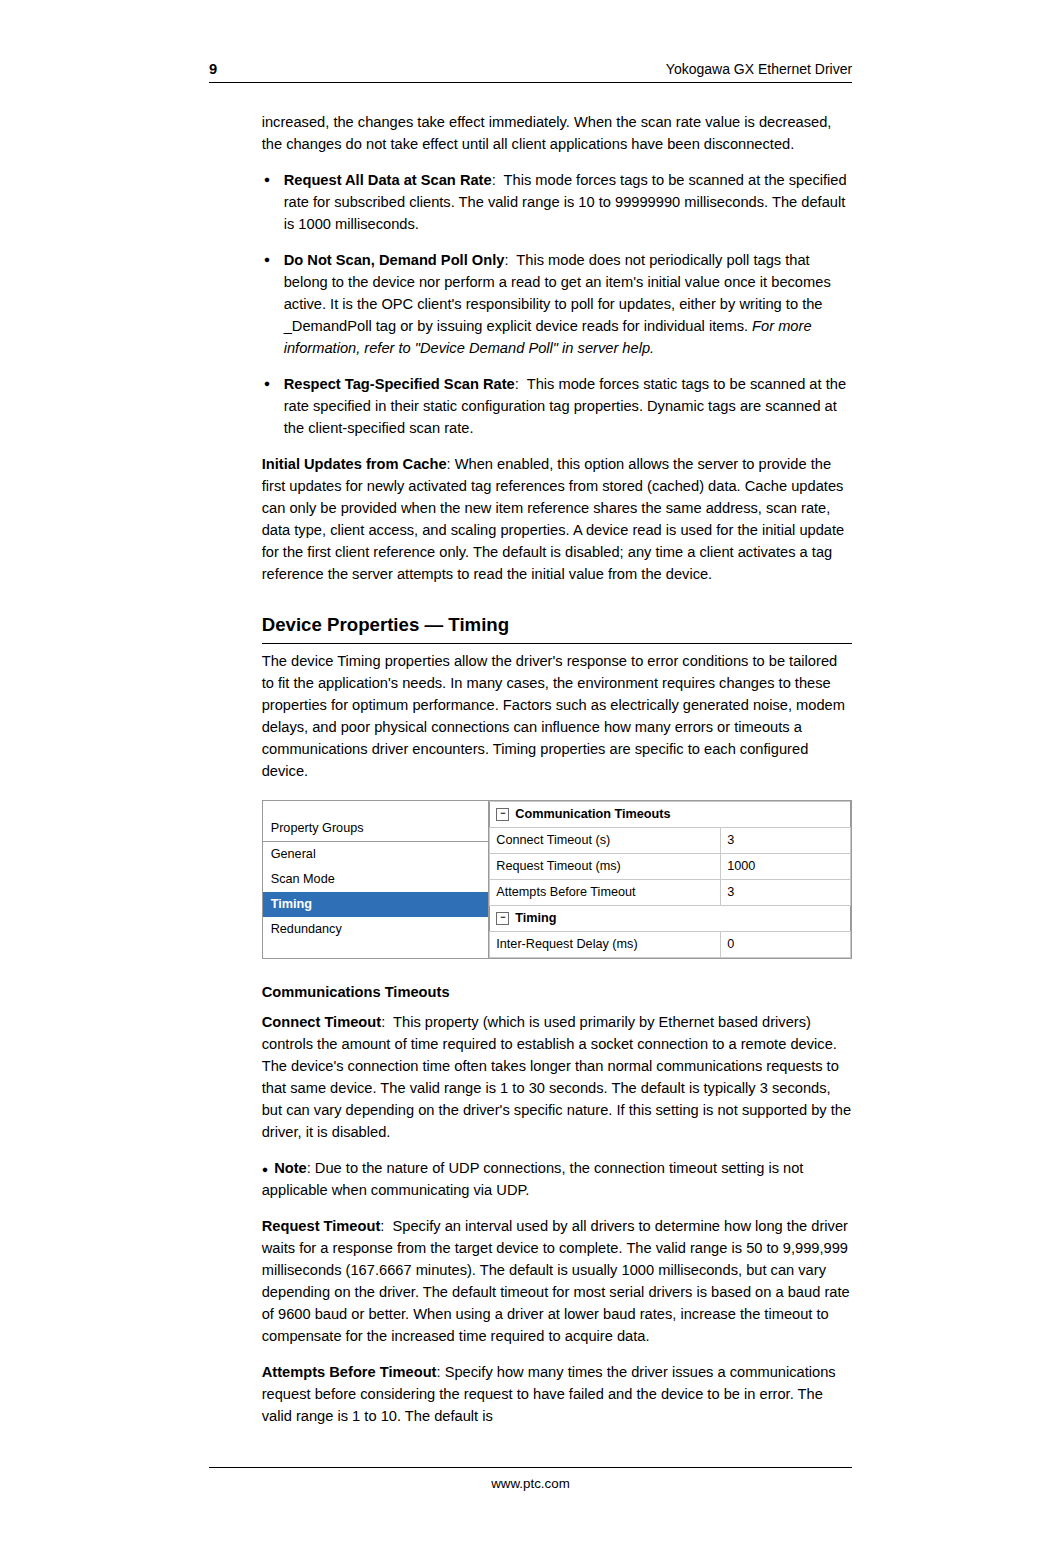9
Yokogawa GX Ethernet Driver
increased, the changes take effect immediately. When the scan rate value is decreased, the changes do not take effect until all client applications have been disconnected.
Request All Data at Scan Rate: This mode forces tags to be scanned at the specified rate for subscribed clients. The valid range is 10 to 99999990 milliseconds. The default is 1000 milliseconds.
Do Not Scan, Demand Poll Only: This mode does not periodically poll tags that belong to the device nor perform a read to get an item's initial value once it becomes active. It is the OPC client's responsibility to poll for updates, either by writing to the _DemandPoll tag or by issuing explicit device reads for individual items. For more information, refer to "Device Demand Poll" in server help.
Respect Tag-Specified Scan Rate: This mode forces static tags to be scanned at the rate specified in their static configuration tag properties. Dynamic tags are scanned at the client-specified scan rate.
Initial Updates from Cache: When enabled, this option allows the server to provide the first updates for newly activated tag references from stored (cached) data. Cache updates can only be provided when the new item reference shares the same address, scan rate, data type, client access, and scaling properties. A device read is used for the initial update for the first client reference only. The default is disabled; any time a client activates a tag reference the server attempts to read the initial value from the device.
Device Properties — Timing
The device Timing properties allow the driver's response to error conditions to be tailored to fit the application's needs. In many cases, the environment requires changes to these properties for optimum performance. Factors such as electrically generated noise, modem delays, and poor physical connections can influence how many errors or timeouts a communications driver encounters. Timing properties are specific to each configured device.
| / Property Groups / / General / / Scan Mode / / Timing / / Redundancy / | / − Communication Timeouts / / Connect Timeout (s) / 3 / / Request Timeout (ms) / 1000 / / Attempts Before Timeout / 3 / / − Timing / / Inter-Request Delay (ms) / 0 / |
Communications Timeouts
Connect Timeout: This property (which is used primarily by Ethernet based drivers) controls the amount of time required to establish a socket connection to a remote device. The device's connection time often takes longer than normal communications requests to that same device. The valid range is 1 to 30 seconds. The default is typically 3 seconds, but can vary depending on the driver's specific nature. If this setting is not supported by the driver, it is disabled.
Note: Due to the nature of UDP connections, the connection timeout setting is not applicable when communicating via UDP.
Request Timeout: Specify an interval used by all drivers to determine how long the driver waits for a response from the target device to complete. The valid range is 50 to 9,999,999 milliseconds (167.6667 minutes). The default is usually 1000 milliseconds, but can vary depending on the driver. The default timeout for most serial drivers is based on a baud rate of 9600 baud or better. When using a driver at lower baud rates, increase the timeout to compensate for the increased time required to acquire data.
Attempts Before Timeout: Specify how many times the driver issues a communications request before considering the request to have failed and the device to be in error. The valid range is 1 to 10. The default is
www.ptc.com